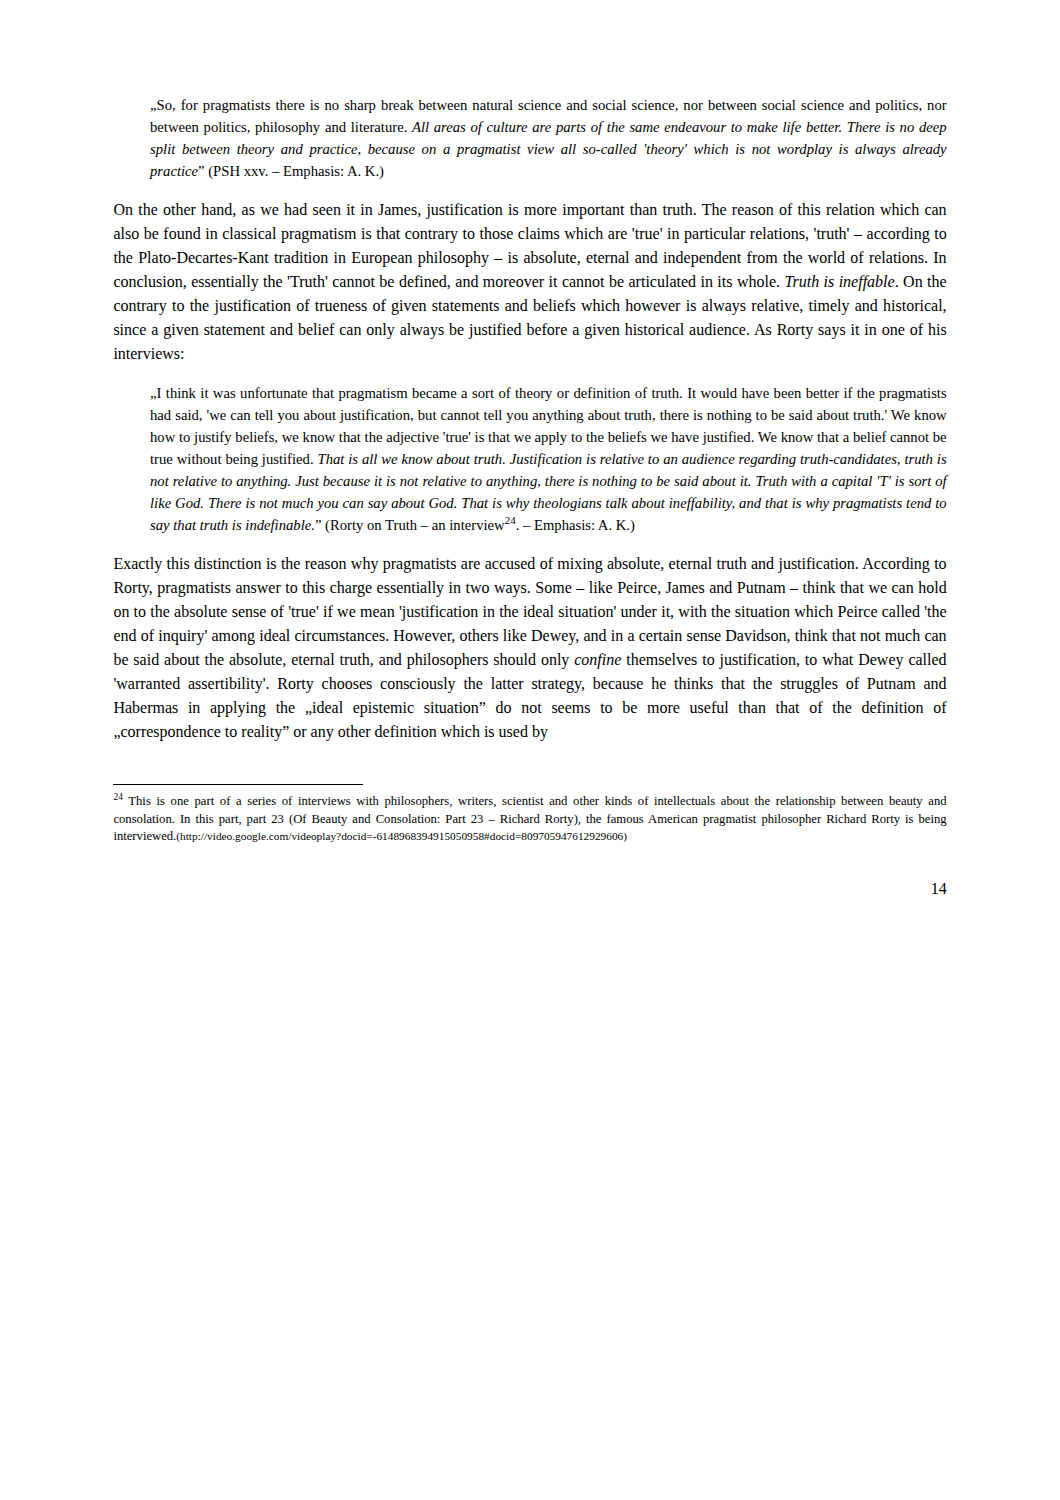„So, for pragmatists there is no sharp break between natural science and social science, nor between social science and politics, nor between politics, philosophy and literature. All areas of culture are parts of the same endeavour to make life better. There is no deep split between theory and practice, because on a pragmatist view all so-called 'theory' which is not wordplay is always already practice” (PSH xxv. – Emphasis: A. K.)
On the other hand, as we had seen it in James, justification is more important than truth. The reason of this relation which can also be found in classical pragmatism is that contrary to those claims which are 'true' in particular relations, 'truth' – according to the Plato-Decartes-Kant tradition in European philosophy – is absolute, eternal and independent from the world of relations. In conclusion, essentially the 'Truth' cannot be defined, and moreover it cannot be articulated in its whole. Truth is ineffable. On the contrary to the justification of trueness of given statements and beliefs which however is always relative, timely and historical, since a given statement and belief can only always be justified before a given historical audience. As Rorty says it in one of his interviews:
„I think it was unfortunate that pragmatism became a sort of theory or definition of truth. It would have been better if the pragmatists had said, 'we can tell you about justification, but cannot tell you anything about truth, there is nothing to be said about truth.' We know how to justify beliefs, we know that the adjective 'true' is that we apply to the beliefs we have justified. We know that a belief cannot be true without being justified. That is all we know about truth. Justification is relative to an audience regarding truth-candidates, truth is not relative to anything. Just because it is not relative to anything, there is nothing to be said about it. Truth with a capital 'T' is sort of like God. There is not much you can say about God. That is why theologians talk about ineffability, and that is why pragmatists tend to say that truth is indefinable.” (Rorty on Truth – an interview24. – Emphasis: A. K.)
Exactly this distinction is the reason why pragmatists are accused of mixing absolute, eternal truth and justification. According to Rorty, pragmatists answer to this charge essentially in two ways. Some – like Peirce, James and Putnam – think that we can hold on to the absolute sense of 'true' if we mean 'justification in the ideal situation' under it, with the situation which Peirce called 'the end of inquiry' among ideal circumstances. However, others like Dewey, and in a certain sense Davidson, think that not much can be said about the absolute, eternal truth, and philosophers should only confine themselves to justification, to what Dewey called 'warranted assertibility'. Rorty chooses consciously the latter strategy, because he thinks that the struggles of Putnam and Habermas in applying the „ideal epistemic situation” do not seems to be more useful than that of the definition of „correspondence to reality” or any other definition which is used by
24 This is one part of a series of interviews with philosophers, writers, scientist and other kinds of intellectuals about the relationship between beauty and consolation. In this part, part 23 (Of Beauty and Consolation: Part 23 – Richard Rorty), the famous American pragmatist philosopher Richard Rorty is being interviewed.(http://video.google.com/videoplay?docid=-6148968394915050958#docid=809705947612929606)
14